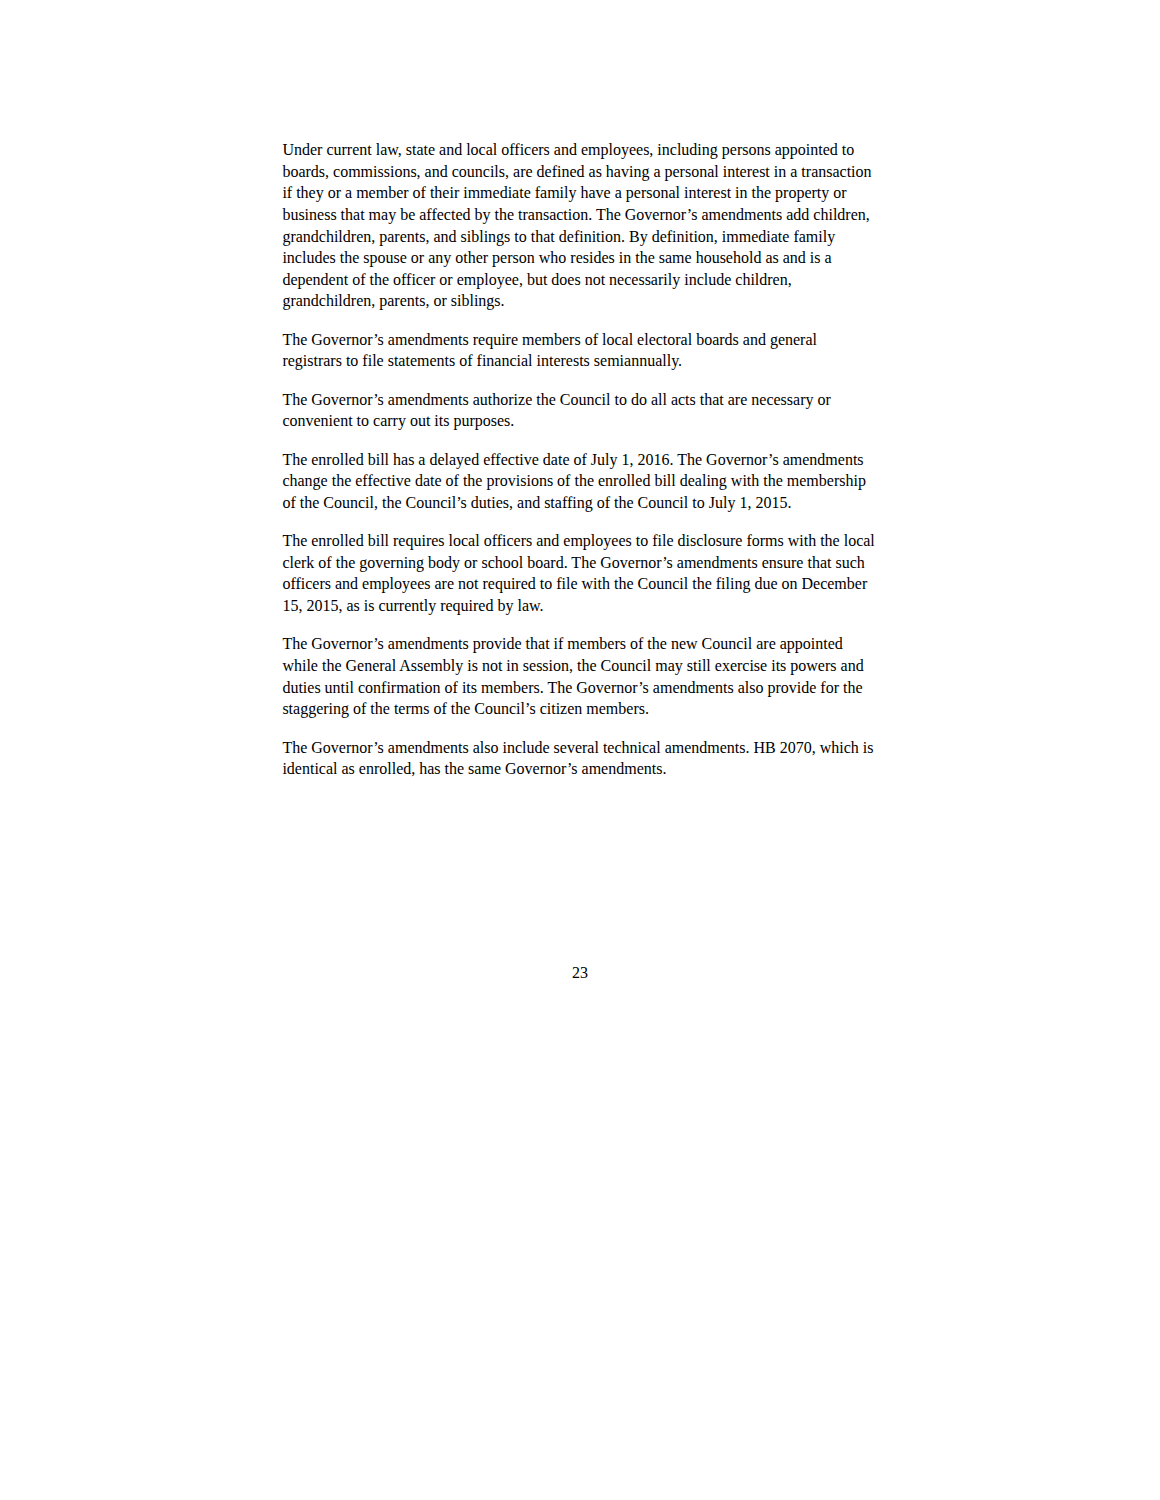Under current law, state and local officers and employees, including persons appointed to boards, commissions, and councils, are defined as having a personal interest in a transaction if they or a member of their immediate family have a personal interest in the property or business that may be affected by the transaction. The Governor’s amendments add children, grandchildren, parents, and siblings to that definition. By definition, immediate family includes the spouse or any other person who resides in the same household as and is a dependent of the officer or employee, but does not necessarily include children, grandchildren, parents, or siblings.
The Governor’s amendments require members of local electoral boards and general registrars to file statements of financial interests semiannually.
The Governor’s amendments authorize the Council to do all acts that are necessary or convenient to carry out its purposes.
The enrolled bill has a delayed effective date of July 1, 2016. The Governor’s amendments change the effective date of the provisions of the enrolled bill dealing with the membership of the Council, the Council’s duties, and staffing of the Council to July 1, 2015.
The enrolled bill requires local officers and employees to file disclosure forms with the local clerk of the governing body or school board. The Governor’s amendments ensure that such officers and employees are not required to file with the Council the filing due on December 15, 2015, as is currently required by law.
The Governor’s amendments provide that if members of the new Council are appointed while the General Assembly is not in session, the Council may still exercise its powers and duties until confirmation of its members. The Governor’s amendments also provide for the staggering of the terms of the Council’s citizen members.
The Governor’s amendments also include several technical amendments. HB 2070, which is identical as enrolled, has the same Governor’s amendments.
23